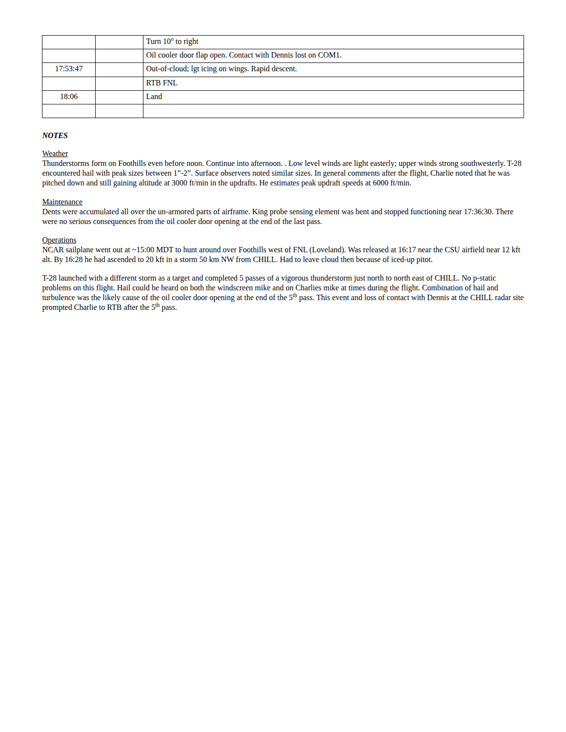| | | Turn 10 o to right |
| | | Oil cooler door flap open. Contact with Dennis lost on COM1. |
| 17:53:47 | | Out-of-cloud; lgt icing on wings. Rapid descent. |
| | | RTB FNL |
| 18:06 | | Land |
NOTES
Weather
Thunderstorms form on Foothills even before noon. Continue into afternoon. . Low level winds are light easterly; upper winds strong southwesterly. T-28 encountered hail with peak sizes between 1”-2”. Surface observers noted similar sizes. In general comments after the flight, Charlie noted that he was pitched down and still gaining altitude at 3000 ft/min in the updrafts. He estimates peak updraft speeds at 6000 ft/min.
Maintenance
Dents were accumulated all over the un-armored parts of airframe. King probe sensing element was bent and stopped functioning near 17:36:30. There were no serious consequences from the oil cooler door opening at the end of the last pass.
Operations
NCAR sailplane went out at ~15:00 MDT to hunt around over Foothills west of FNL (Loveland). Was released at 16:17 near the CSU airfield near 12 kft alt. By 16:28 he had ascended to 20 kft in a storm 50 km NW from CHILL. Had to leave cloud then because of iced-up pitot.
T-28 launched with a different storm as a target and completed 5 passes of a vigorous thunderstorm just north to north east of CHILL. No p-static problems on this flight. Hail could be heard on both the windscreen mike and on Charlies mike at times during the flight. Combination of hail and turbulence was the likely cause of the oil cooler door opening at the end of the 5th pass. This event and loss of contact with Dennis at the CHILL radar site prompted Charlie to RTB after the 5th pass.